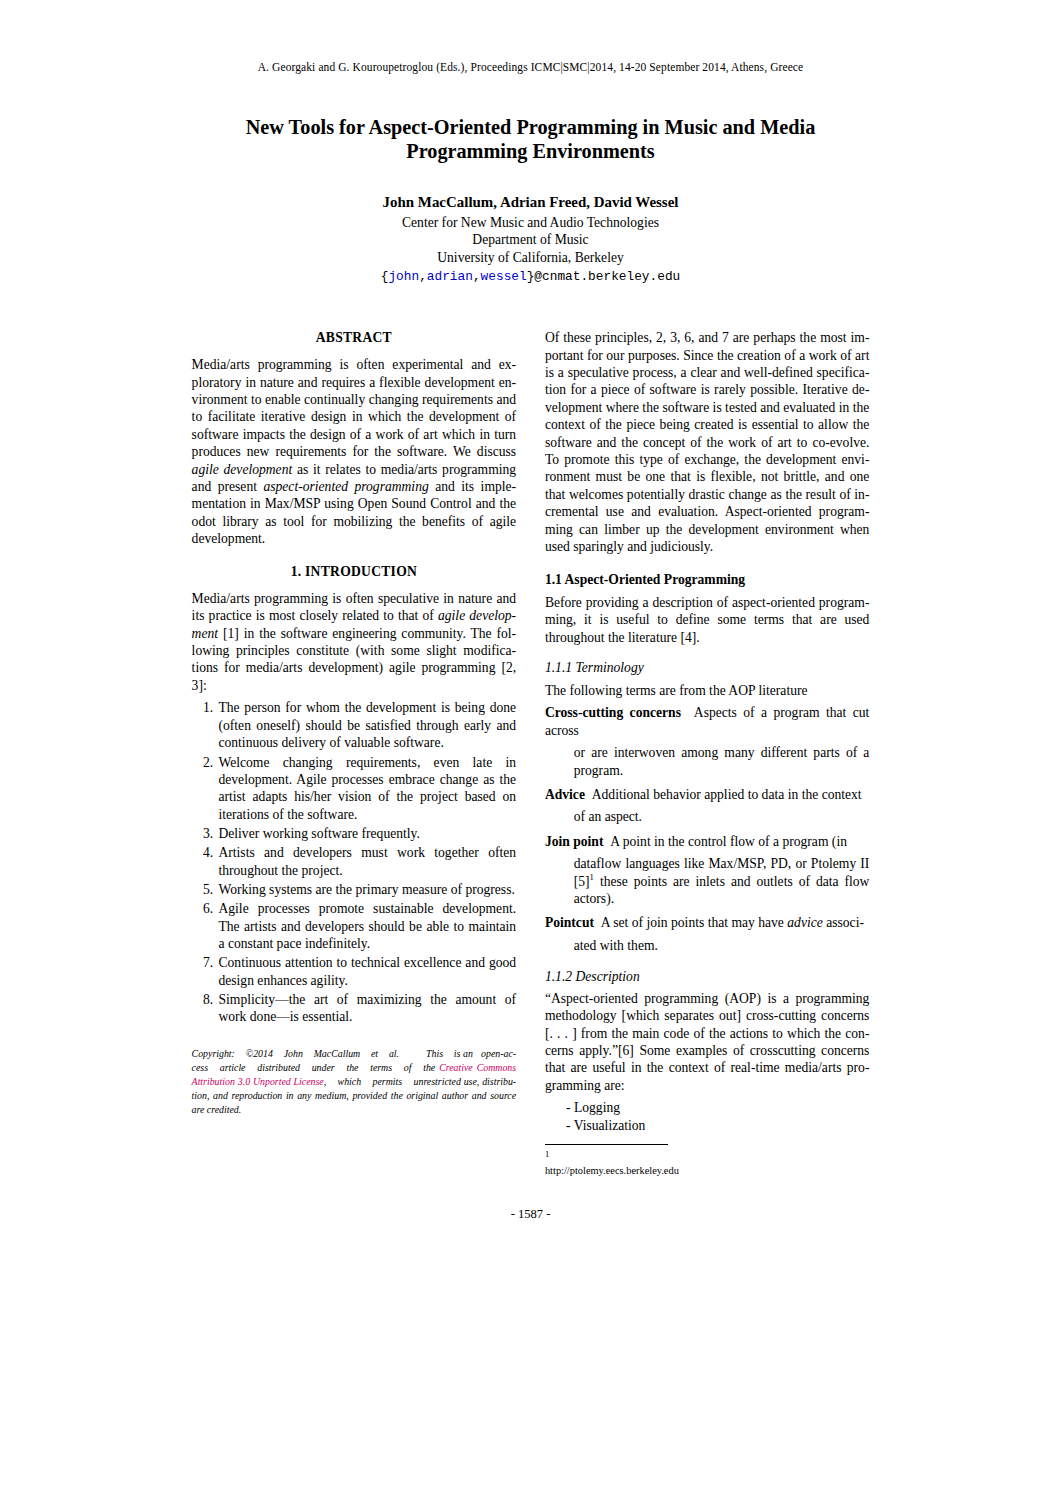A. Georgaki and G. Kouroupetroglou (Eds.), Proceedings ICMC|SMC|2014, 14-20 September 2014, Athens, Greece
New Tools for Aspect-Oriented Programming in Music and Media
Programming Environments
John MacCallum, Adrian Freed, David Wessel
Center for New Music and Audio Technologies
Department of Music
University of California, Berkeley
{john,adrian,wessel}@cnmat.berkeley.edu
ABSTRACT
Media/arts programming is often experimental and exploratory in nature and requires a flexible development environment to enable continually changing requirements and to facilitate iterative design in which the development of software impacts the design of a work of art which in turn produces new requirements for the software. We discuss agile development as it relates to media/arts programming and present aspect-oriented programming and its implementation in Max/MSP using Open Sound Control and the odot library as tool for mobilizing the benefits of agile development.
1. INTRODUCTION
Media/arts programming is often speculative in nature and its practice is most closely related to that of agile development [1] in the software engineering community. The following principles constitute (with some slight modifications for media/arts development) agile programming [2, 3]:
The person for whom the development is being done (often oneself) should be satisfied through early and continuous delivery of valuable software.
Welcome changing requirements, even late in development. Agile processes embrace change as the artist adapts his/her vision of the project based on iterations of the software.
Deliver working software frequently.
Artists and developers must work together often throughout the project.
Working systems are the primary measure of progress.
Agile processes promote sustainable development. The artists and developers should be able to maintain a constant pace indefinitely.
Continuous attention to technical excellence and good design enhances agility.
Simplicity—the art of maximizing the amount of work done—is essential.
Copyright: ©2014 John MacCallum et al. This is an open-access article distributed under the terms of the Creative Commons Attribution 3.0 Unported License, which permits unrestricted use, distribution, and reproduction in any medium, provided the original author and source are credited.
Of these principles, 2, 3, 6, and 7 are perhaps the most important for our purposes. Since the creation of a work of art is a speculative process, a clear and well-defined specification for a piece of software is rarely possible. Iterative development where the software is tested and evaluated in the context of the piece being created is essential to allow the software and the concept of the work of art to co-evolve. To promote this type of exchange, the development environment must be one that is flexible, not brittle, and one that welcomes potentially drastic change as the result of incremental use and evaluation. Aspect-oriented programming can limber up the development environment when used sparingly and judiciously.
1.1 Aspect-Oriented Programming
Before providing a description of aspect-oriented programming, it is useful to define some terms that are used throughout the literature [4].
1.1.1 Terminology
The following terms are from the AOP literature
Cross-cutting concerns Aspects of a program that cut across
or are interwoven among many different parts of a program.
Advice Additional behavior applied to data in the context
of an aspect.
Join point A point in the control flow of a program (in
dataflow languages like Max/MSP, PD, or Ptolemy II [5]1 these points are inlets and outlets of data flow actors).
Pointcut A set of join points that may have advice associ-
ated with them.
1.1.2 Description
“Aspect-oriented programming (AOP) is a programming methodology [which separates out] cross-cutting concerns [. . . ] from the main code of the actions to which the concerns apply.”[6] Some examples of crosscutting concerns that are useful in the context of real-time media/arts programming are:
Logging
Visualization
1 http://ptolemy.eecs.berkeley.edu
- 1587 -